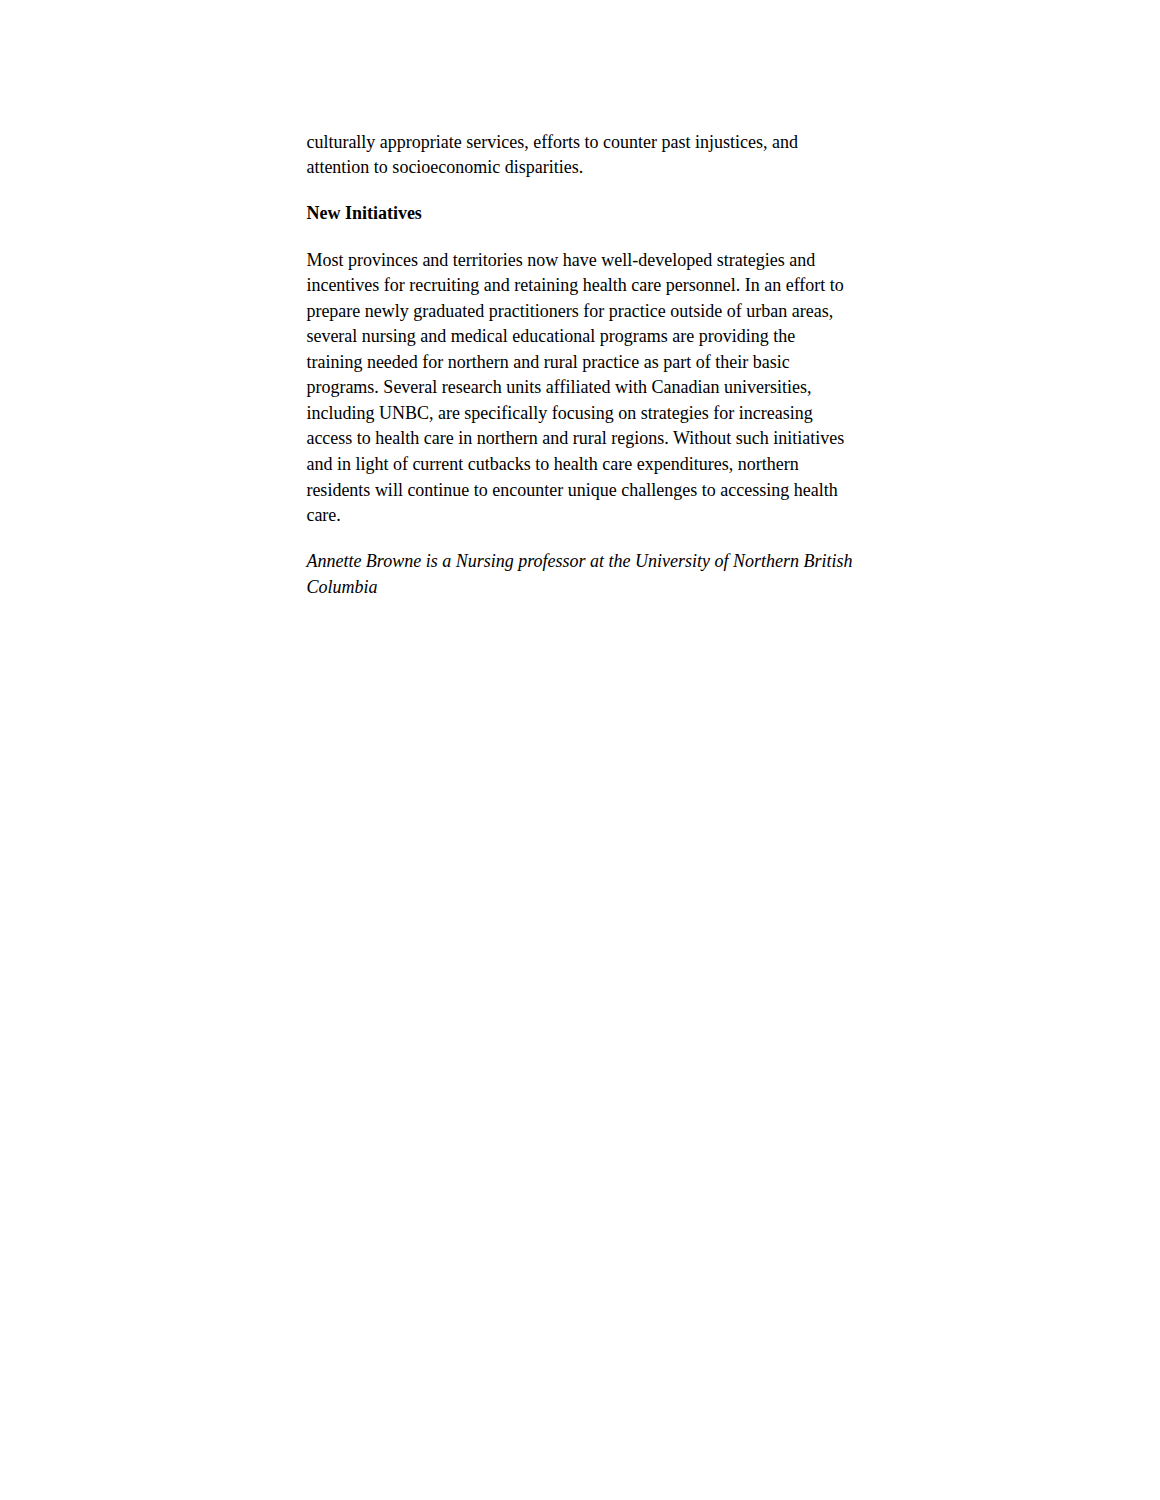culturally appropriate services, efforts to counter past injustices, and attention to socioeconomic disparities.
New Initiatives
Most provinces and territories now have well-developed strategies and incentives for recruiting and retaining health care personnel. In an effort to prepare newly graduated practitioners for practice outside of urban areas, several nursing and medical educational programs are providing the training needed for northern and rural practice as part of their basic programs. Several research units affiliated with Canadian universities, including UNBC, are specifically focusing on strategies for increasing access to health care in northern and rural regions. Without such initiatives and in light of current cutbacks to health care expenditures, northern residents will continue to encounter unique challenges to accessing health care.
Annette Browne is a Nursing professor at the University of Northern British Columbia